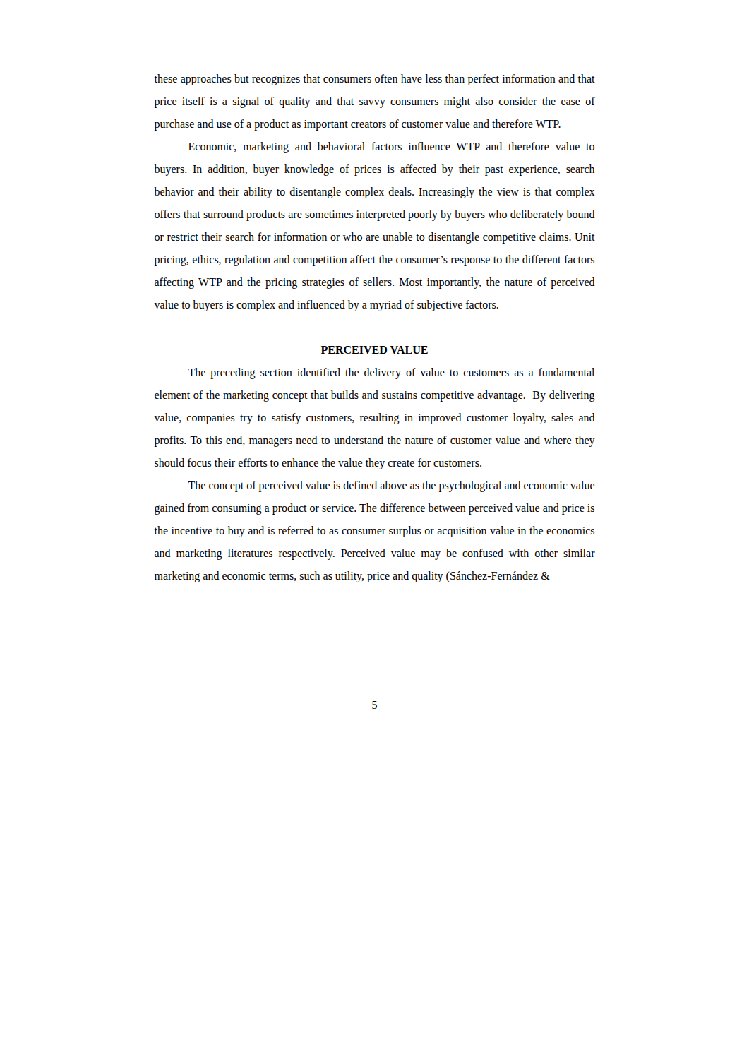these approaches but recognizes that consumers often have less than perfect information and that price itself is a signal of quality and that savvy consumers might also consider the ease of purchase and use of a product as important creators of customer value and therefore WTP.
Economic, marketing and behavioral factors influence WTP and therefore value to buyers. In addition, buyer knowledge of prices is affected by their past experience, search behavior and their ability to disentangle complex deals. Increasingly the view is that complex offers that surround products are sometimes interpreted poorly by buyers who deliberately bound or restrict their search for information or who are unable to disentangle competitive claims. Unit pricing, ethics, regulation and competition affect the consumer’s response to the different factors affecting WTP and the pricing strategies of sellers. Most importantly, the nature of perceived value to buyers is complex and influenced by a myriad of subjective factors.
Perceived Value
The preceding section identified the delivery of value to customers as a fundamental element of the marketing concept that builds and sustains competitive advantage. By delivering value, companies try to satisfy customers, resulting in improved customer loyalty, sales and profits. To this end, managers need to understand the nature of customer value and where they should focus their efforts to enhance the value they create for customers.
The concept of perceived value is defined above as the psychological and economic value gained from consuming a product or service. The difference between perceived value and price is the incentive to buy and is referred to as consumer surplus or acquisition value in the economics and marketing literatures respectively. Perceived value may be confused with other similar marketing and economic terms, such as utility, price and quality (Sánchez-Fernández &
5